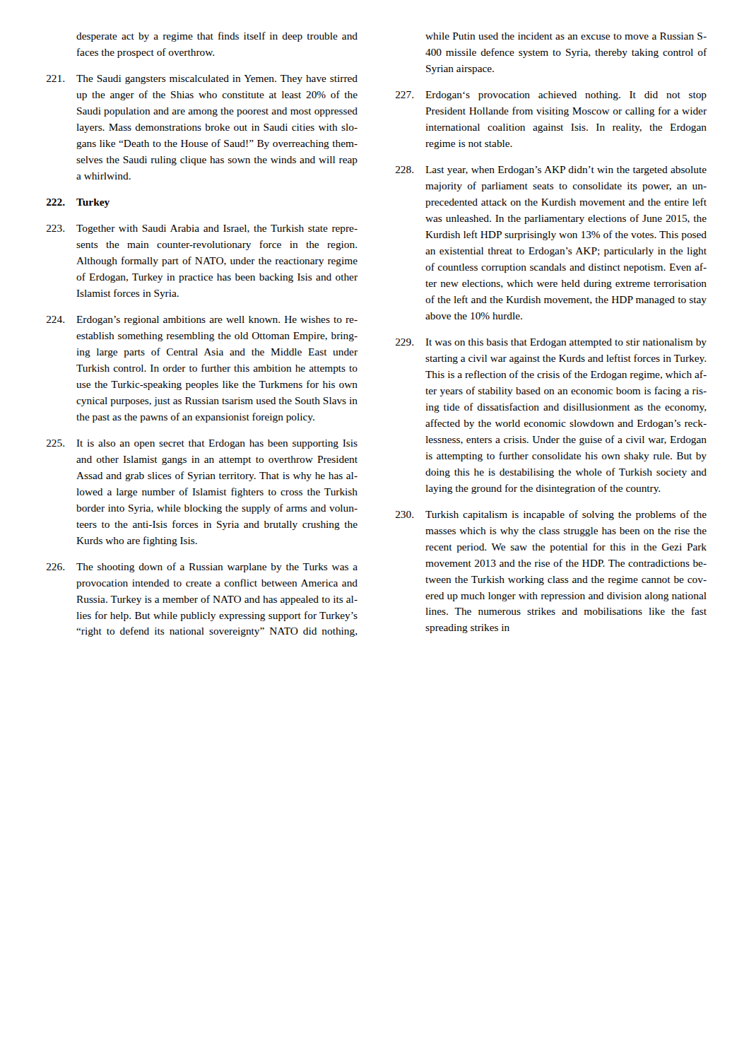desperate act by a regime that finds itself in deep trouble and faces the prospect of overthrow.
The Saudi gangsters miscalculated in Yemen. They have stirred up the anger of the Shias who constitute at least 20% of the Saudi population and are among the poorest and most oppressed layers. Mass demonstrations broke out in Saudi cities with slogans like “Death to the House of Saud!” By overreaching themselves the Saudi ruling clique has sown the winds and will reap a whirlwind.
Turkey
Together with Saudi Arabia and Israel, the Turkish state represents the main counter-revolutionary force in the region. Although formally part of NATO, under the reactionary regime of Erdogan, Turkey in practice has been backing Isis and other Islamist forces in Syria.
Erdogan’s regional ambitions are well known. He wishes to re-establish something resembling the old Ottoman Empire, bringing large parts of Central Asia and the Middle East under Turkish control. In order to further this ambition he attempts to use the Turkic-speaking peoples like the Turkmens for his own cynical purposes, just as Russian tsarism used the South Slavs in the past as the pawns of an expansionist foreign policy.
It is also an open secret that Erdogan has been supporting Isis and other Islamist gangs in an attempt to overthrow President Assad and grab slices of Syrian territory. That is why he has allowed a large number of Islamist fighters to cross the Turkish border into Syria, while blocking the supply of arms and volunteers to the anti-Isis forces in Syria and brutally crushing the Kurds who are fighting Isis.
The shooting down of a Russian warplane by the Turks was a provocation intended to create a conflict between America and Russia. Turkey is a member of NATO and has appealed to its allies for help. But while publicly expressing support for Turkey’s “right to defend its national sovereignty” NATO did nothing, while Putin used the incident as an excuse to move a Russian S-400 missile defence system to Syria, thereby taking control of Syrian airspace.
Erdogan‘s provocation achieved nothing. It did not stop President Hollande from visiting Moscow or calling for a wider international coalition against Isis. In reality, the Erdogan regime is not stable.
Last year, when Erdogan’s AKP didn’t win the targeted absolute majority of parliament seats to consolidate its power, an unprecedented attack on the Kurdish movement and the entire left was unleashed. In the parliamentary elections of June 2015, the Kurdish left HDP surprisingly won 13% of the votes. This posed an existential threat to Erdogan’s AKP; particularly in the light of countless corruption scandals and distinct nepotism. Even after new elections, which were held during extreme terrorisation of the left and the Kurdish movement, the HDP managed to stay above the 10% hurdle.
It was on this basis that Erdogan attempted to stir nationalism by starting a civil war against the Kurds and leftist forces in Turkey. This is a reflection of the crisis of the Erdogan regime, which after years of stability based on an economic boom is facing a rising tide of dissatisfaction and disillusionment as the economy, affected by the world economic slowdown and Erdogan’s recklessness, enters a crisis. Under the guise of a civil war, Erdogan is attempting to further consolidate his own shaky rule. But by doing this he is destabilising the whole of Turkish society and laying the ground for the disintegration of the country.
Turkish capitalism is incapable of solving the problems of the masses which is why the class struggle has been on the rise the recent period. We saw the potential for this in the Gezi Park movement 2013 and the rise of the HDP. The contradictions between the Turkish working class and the regime cannot be covered up much longer with repression and division along national lines. The numerous strikes and mobilisations like the fast spreading strikes in